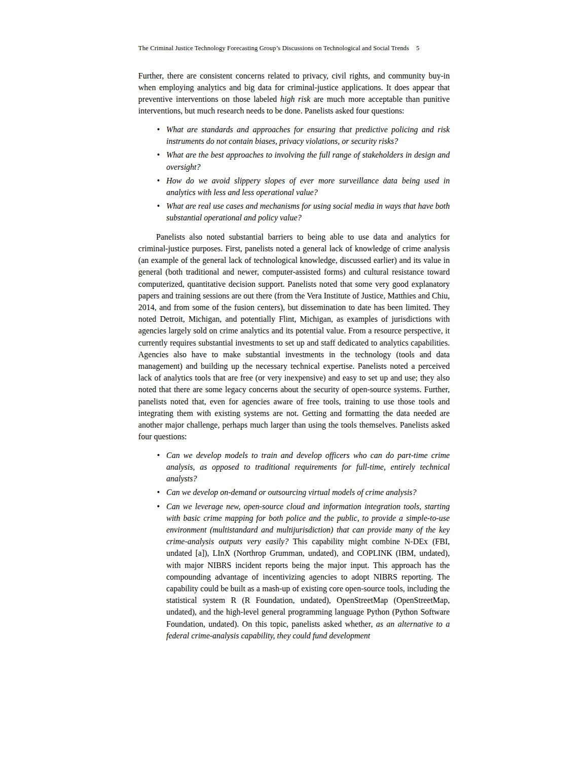The Criminal Justice Technology Forecasting Group’s Discussions on Technological and Social Trends 5
Further, there are consistent concerns related to privacy, civil rights, and community buy-in when employing analytics and big data for criminal-justice applications. It does appear that preventive interventions on those labeled high risk are much more acceptable than punitive interventions, but much research needs to be done. Panelists asked four questions:
What are standards and approaches for ensuring that predictive policing and risk instruments do not contain biases, privacy violations, or security risks?
What are the best approaches to involving the full range of stakeholders in design and oversight?
How do we avoid slippery slopes of ever more surveillance data being used in analytics with less and less operational value?
What are real use cases and mechanisms for using social media in ways that have both substantial operational and policy value?
Panelists also noted substantial barriers to being able to use data and analytics for criminal-justice purposes. First, panelists noted a general lack of knowledge of crime analysis (an example of the general lack of technological knowledge, discussed earlier) and its value in general (both traditional and newer, computer-assisted forms) and cultural resistance toward computerized, quantitative decision support. Panelists noted that some very good explanatory papers and training sessions are out there (from the Vera Institute of Justice, Matthies and Chiu, 2014, and from some of the fusion centers), but dissemination to date has been limited. They noted Detroit, Michigan, and potentially Flint, Michigan, as examples of jurisdictions with agencies largely sold on crime analytics and its potential value. From a resource perspective, it currently requires substantial investments to set up and staff dedicated to analytics capabilities. Agencies also have to make substantial investments in the technology (tools and data management) and building up the necessary technical expertise. Panelists noted a perceived lack of analytics tools that are free (or very inexpensive) and easy to set up and use; they also noted that there are some legacy concerns about the security of open-source systems. Further, panelists noted that, even for agencies aware of free tools, training to use those tools and integrating them with existing systems are not. Getting and formatting the data needed are another major challenge, perhaps much larger than using the tools themselves. Panelists asked four questions:
Can we develop models to train and develop officers who can do part-time crime analysis, as opposed to traditional requirements for full-time, entirely technical analysts?
Can we develop on-demand or outsourcing virtual models of crime analysis?
Can we leverage new, open-source cloud and information integration tools, starting with basic crime mapping for both police and the public, to provide a simple-to-use environment (multistandard and multijurisdiction) that can provide many of the key crime-analysis outputs very easily? This capability might combine N-DEx (FBI, undated [a]), LInX (Northrop Grumman, undated), and COPLINK (IBM, undated), with major NIBRS incident reports being the major input. This approach has the compounding advantage of incentivizing agencies to adopt NIBRS reporting. The capability could be built as a mash-up of existing core open-source tools, including the statistical system R (R Foundation, undated), OpenStreetMap (OpenStreetMap, undated), and the high-level general programming language Python (Python Software Foundation, undated). On this topic, panelists asked whether, as an alternative to a federal crime-analysis capability, they could fund development